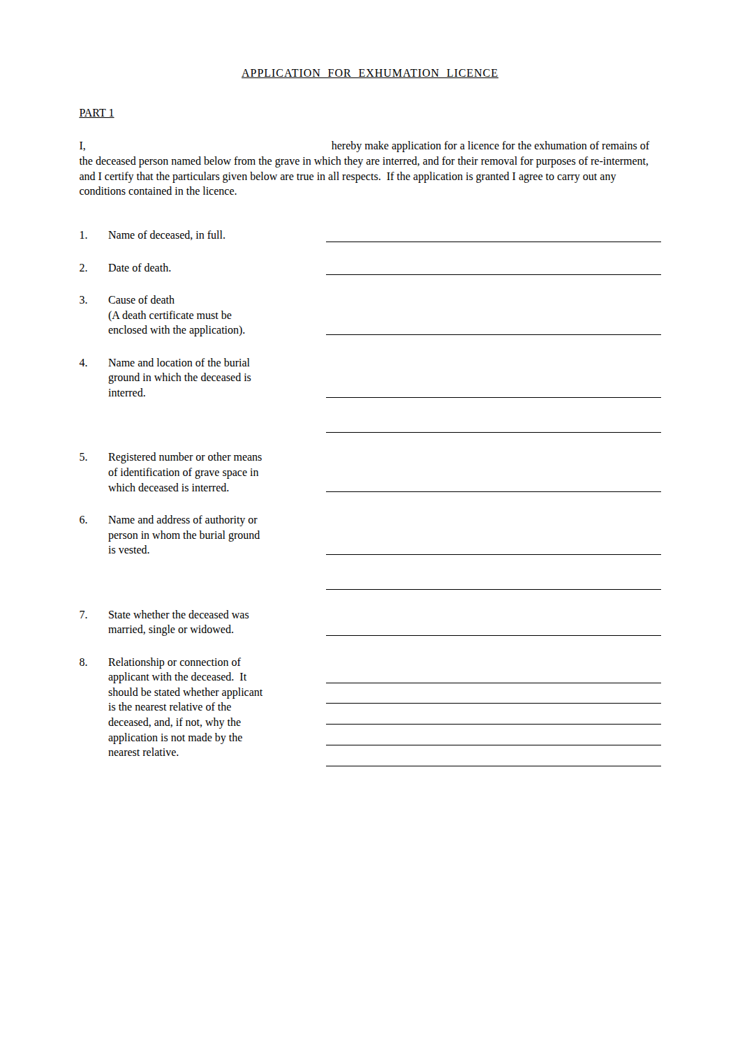APPLICATION FOR EXHUMATION LICENCE
PART 1
I, hereby make application for a licence for the exhumation of remains of the deceased person named below from the grave in which they are interred, and for their removal for purposes of re-interment, and I certify that the particulars given below are true in all respects. If the application is granted I agree to carry out any conditions contained in the licence.
| 1. | Name of deceased, in full. | |
| 2. | Date of death. | |
| 3. | Cause of death (A death certificate must be enclosed with the application). | |
| 4. | Name and location of the burial ground in which the deceased is interred. | |
| 5. | Registered number or other means of identification of grave space in which deceased is interred. | |
| 6. | Name and address of authority or person in whom the burial ground is vested. | |
| 7. | State whether the deceased was married, single or widowed. | |
| 8. | Relationship or connection of applicant with the deceased. It should be stated whether applicant is the nearest relative of the deceased, and, if not, why the application is not made by the nearest relative. | |